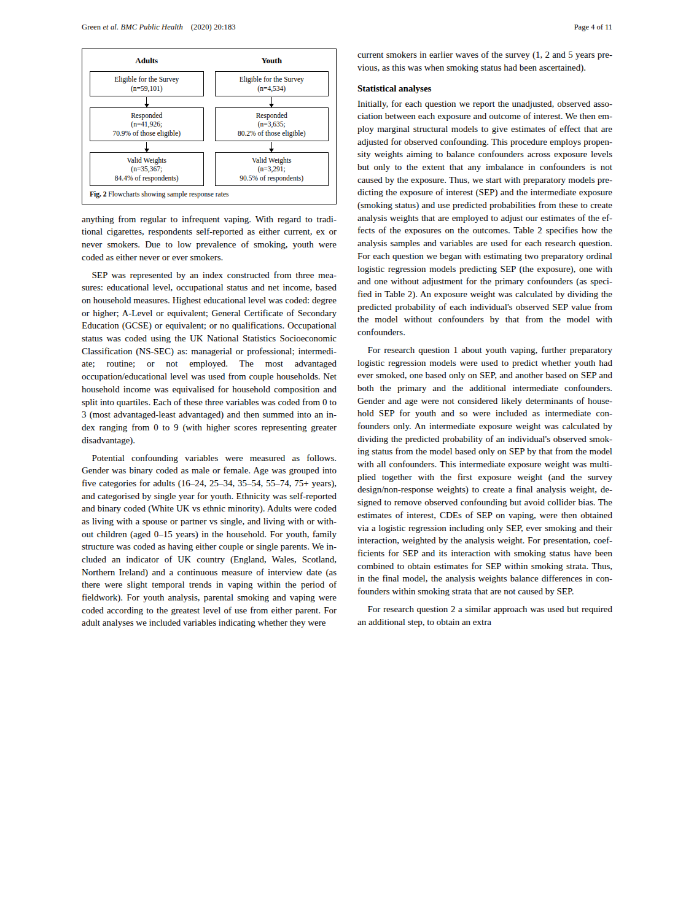Green et al. BMC Public Health (2020) 20:183
Page 4 of 11
Adults
Eligible for the Survey
(n=59,101)
Responded
(n=41,926;
70.9% of those eligible)
Valid Weights
(n=35,367;
84.4% of respondents)
Youth
Eligible for the Survey
(n=4,534)
Responded
(n=3,635;
80.2% of those eligible)
Valid Weights
(n=3,291;
90.5% of respondents)
Fig. 2 Flowcharts showing sample response rates
anything from regular to infrequent vaping. With regard to traditional cigarettes, respondents self-reported as either current, ex or never smokers. Due to low prevalence of smoking, youth were coded as either never or ever smokers.
SEP was represented by an index constructed from three measures: educational level, occupational status and net income, based on household measures. Highest educational level was coded: degree or higher; A-Level or equivalent; General Certificate of Secondary Education (GCSE) or equivalent; or no qualifications. Occupational status was coded using the UK National Statistics Socioeconomic Classification (NS-SEC) as: managerial or professional; intermediate; routine; or not employed. The most advantaged occupation/educational level was used from couple households. Net household income was equivalised for household composition and split into quartiles. Each of these three variables was coded from 0 to 3 (most advantaged-least advantaged) and then summed into an index ranging from 0 to 9 (with higher scores representing greater disadvantage).
Potential confounding variables were measured as follows. Gender was binary coded as male or female. Age was grouped into five categories for adults (16–24, 25–34, 35–54, 55–74, 75+ years), and categorised by single year for youth. Ethnicity was self-reported and binary coded (White UK vs ethnic minority). Adults were coded as living with a spouse or partner vs single, and living with or without children (aged 0–15 years) in the household. For youth, family structure was coded as having either couple or single parents. We included an indicator of UK country (England, Wales, Scotland, Northern Ireland) and a continuous measure of interview date (as there were slight temporal trends in vaping within the period of fieldwork). For youth analysis, parental smoking and vaping were coded according to the greatest level of use from either parent. For adult analyses we included variables indicating whether they were
current smokers in earlier waves of the survey (1, 2 and 5 years previous, as this was when smoking status had been ascertained).
Statistical analyses
Initially, for each question we report the unadjusted, observed association between each exposure and outcome of interest. We then employ marginal structural models to give estimates of effect that are adjusted for observed confounding. This procedure employs propensity weights aiming to balance confounders across exposure levels but only to the extent that any imbalance in confounders is not caused by the exposure. Thus, we start with preparatory models predicting the exposure of interest (SEP) and the intermediate exposure (smoking status) and use predicted probabilities from these to create analysis weights that are employed to adjust our estimates of the effects of the exposures on the outcomes. Table 2 specifies how the analysis samples and variables are used for each research question. For each question we began with estimating two preparatory ordinal logistic regression models predicting SEP (the exposure), one with and one without adjustment for the primary confounders (as specified in Table 2). An exposure weight was calculated by dividing the predicted probability of each individual's observed SEP value from the model without confounders by that from the model with confounders.
For research question 1 about youth vaping, further preparatory logistic regression models were used to predict whether youth had ever smoked, one based only on SEP, and another based on SEP and both the primary and the additional intermediate confounders. Gender and age were not considered likely determinants of household SEP for youth and so were included as intermediate confounders only. An intermediate exposure weight was calculated by dividing the predicted probability of an individual's observed smoking status from the model based only on SEP by that from the model with all confounders. This intermediate exposure weight was multiplied together with the first exposure weight (and the survey design/non-response weights) to create a final analysis weight, designed to remove observed confounding but avoid collider bias. The estimates of interest, CDEs of SEP on vaping, were then obtained via a logistic regression including only SEP, ever smoking and their interaction, weighted by the analysis weight. For presentation, coefficients for SEP and its interaction with smoking status have been combined to obtain estimates for SEP within smoking strata. Thus, in the final model, the analysis weights balance differences in confounders within smoking strata that are not caused by SEP.
For research question 2 a similar approach was used but required an additional step, to obtain an extra